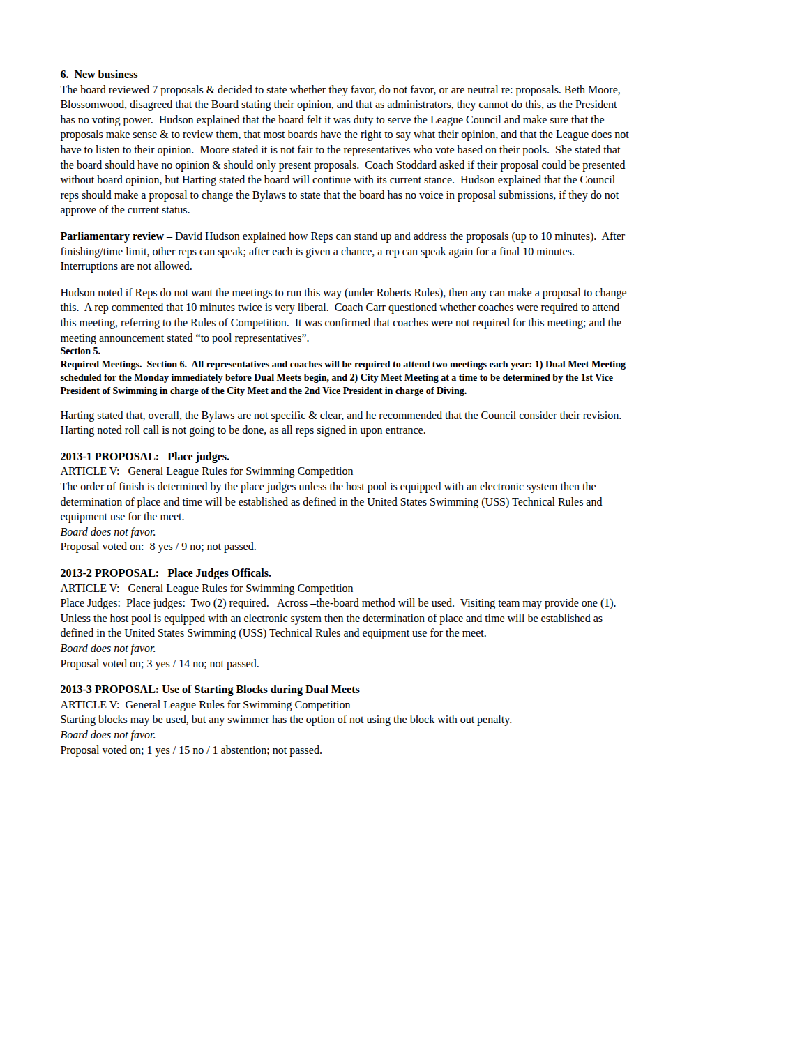6. New business
The board reviewed 7 proposals & decided to state whether they favor, do not favor, or are neutral re: proposals. Beth Moore, Blossomwood, disagreed that the Board stating their opinion, and that as administrators, they cannot do this, as the President has no voting power. Hudson explained that the board felt it was duty to serve the League Council and make sure that the proposals make sense & to review them, that most boards have the right to say what their opinion, and that the League does not have to listen to their opinion. Moore stated it is not fair to the representatives who vote based on their pools. She stated that the board should have no opinion & should only present proposals. Coach Stoddard asked if their proposal could be presented without board opinion, but Harting stated the board will continue with its current stance. Hudson explained that the Council reps should make a proposal to change the Bylaws to state that the board has no voice in proposal submissions, if they do not approve of the current status.
Parliamentary review – David Hudson explained how Reps can stand up and address the proposals (up to 10 minutes). After finishing/time limit, other reps can speak; after each is given a chance, a rep can speak again for a final 10 minutes. Interruptions are not allowed.
Hudson noted if Reps do not want the meetings to run this way (under Roberts Rules), then any can make a proposal to change this. A rep commented that 10 minutes twice is very liberal. Coach Carr questioned whether coaches were required to attend this meeting, referring to the Rules of Competition. It was confirmed that coaches were not required for this meeting; and the meeting announcement stated “to pool representatives”.
Section 5.
Required Meetings. Section 6. All representatives and coaches will be required to attend two meetings each year: 1) Dual Meet Meeting scheduled for the Monday immediately before Dual Meets begin, and 2) City Meet Meeting at a time to be determined by the 1st Vice President of Swimming in charge of the City Meet and the 2nd Vice President in charge of Diving.
Harting stated that, overall, the Bylaws are not specific & clear, and he recommended that the Council consider their revision. Harting noted roll call is not going to be done, as all reps signed in upon entrance.
2013-1 PROPOSAL: Place judges.
ARTICLE V: General League Rules for Swimming Competition
The order of finish is determined by the place judges unless the host pool is equipped with an electronic system then the determination of place and time will be established as defined in the United States Swimming (USS) Technical Rules and equipment use for the meet.
Board does not favor.
Proposal voted on: 8 yes / 9 no; not passed.
2013-2 PROPOSAL: Place Judges Officals.
ARTICLE V: General League Rules for Swimming Competition
Place Judges: Place judges: Two (2) required. Across –the-board method will be used. Visiting team may provide one (1). Unless the host pool is equipped with an electronic system then the determination of place and time will be established as defined in the United States Swimming (USS) Technical Rules and equipment use for the meet.
Board does not favor.
Proposal voted on; 3 yes / 14 no; not passed.
2013-3 PROPOSAL: Use of Starting Blocks during Dual Meets
ARTICLE V: General League Rules for Swimming Competition
Starting blocks may be used, but any swimmer has the option of not using the block with out penalty.
Board does not favor.
Proposal voted on; 1 yes / 15 no / 1 abstention; not passed.